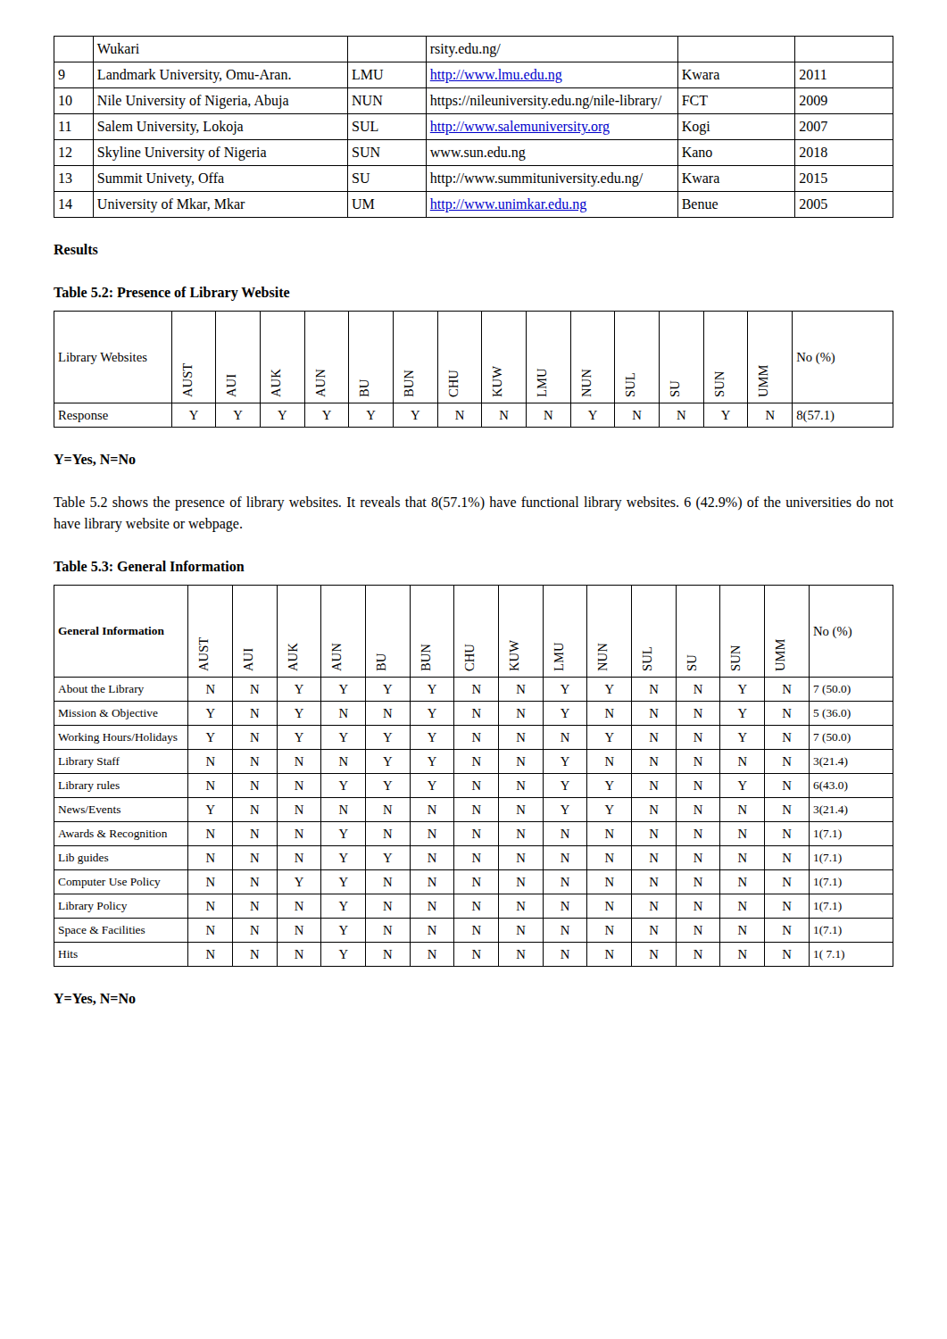| | Wukari | | rsity.edu.ng/ | | |
| 9 | Landmark University, Omu-Aran. | LMU | http://www.lmu.edu.ng | Kwara | 2011 |
| 10 | Nile University of Nigeria, Abuja | NUN | https://nileuniversity.edu.ng/nile-library/ | FCT | 2009 |
| 11 | Salem University, Lokoja | SUL | http://www.salemuniversity.org | Kogi | 2007 |
| 12 | Skyline University of Nigeria | SUN | www.sun.edu.ng | Kano | 2018 |
| 13 | Summit Univety, Offa | SU | http://www.summituniversity.edu.ng/ | Kwara | 2015 |
| 14 | University of Mkar, Mkar | UM | http://www.unimkar.edu.ng | Benue | 2005 |
Results
Table 5.2: Presence of Library Website
| Library Websites | AUST | AUI | AUK | AUN | BU | BUN | CHU | KUW | LMU | NUN | SUL | SU | SUN | UMM | No (%) |
| Response | Y | Y | Y | Y | Y | Y | N | N | N | Y | N | N | Y | N | 8(57.1) |
Y=Yes, N=No
Table 5.2 shows the presence of library websites. It reveals that 8(57.1%) have functional library websites. 6 (42.9%) of the universities do not have library website or webpage.
Table 5.3: General Information
| General Information | AUST | AUI | AUK | AUN | BU | BUN | CHU | KUW | LMU | NUN | SUL | SU | SUN | UMM | No (%) |
| About the Library | N | N | Y | Y | Y | Y | N | N | Y | Y | N | N | Y | N | 7 (50.0) |
| Mission & Objective | Y | N | Y | N | N | Y | N | N | Y | N | N | N | Y | N | 5 (36.0) |
| Working Hours/Holidays | Y | N | Y | Y | Y | Y | N | N | N | Y | N | N | Y | N | 7 (50.0) |
| Library Staff | N | N | N | N | Y | Y | N | N | Y | N | N | N | N | N | 3(21.4) |
| Library rules | N | N | N | Y | Y | Y | N | N | Y | Y | N | N | Y | N | 6(43.0) |
| News/Events | Y | N | N | N | N | N | N | N | Y | Y | N | N | N | N | 3(21.4) |
| Awards & Recognition | N | N | N | Y | N | N | N | N | N | N | N | N | N | N | 1(7.1) |
| Lib guides | N | N | N | Y | Y | N | N | N | N | N | N | N | N | N | 1(7.1) |
| Computer Use Policy | N | N | Y | Y | N | N | N | N | N | N | N | N | N | N | 1(7.1) |
| Library Policy | N | N | N | Y | N | N | N | N | N | N | N | N | N | N | 1(7.1) |
| Space & Facilities | N | N | N | Y | N | N | N | N | N | N | N | N | N | N | 1(7.1) |
| Hits | N | N | N | Y | N | N | N | N | N | N | N | N | N | N | 1( 7.1) |
Y=Yes, N=No